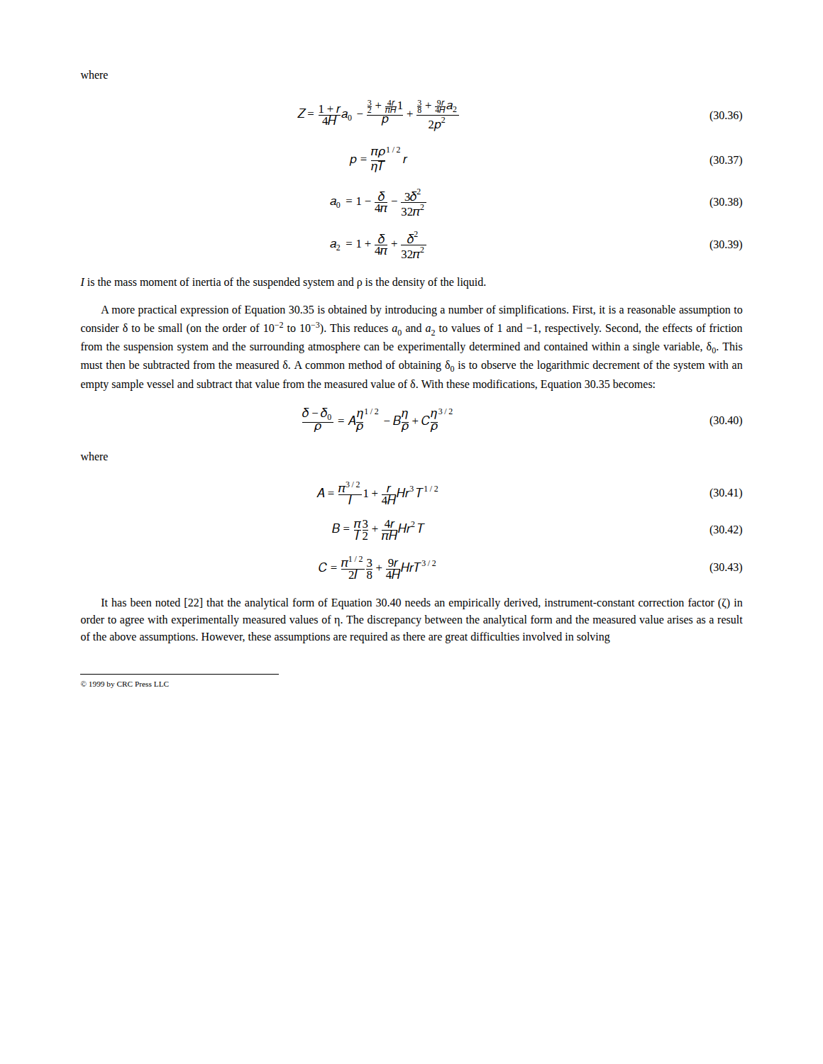where
Z = 1+r4H a0 − 32 + 4rπH 1 p + 38 + 9r4H a2 2p2
(30.36)
p = πρ ηT 1/2 r
(30.37)
a0 = 1 − δ4π − 3δ2 32π2
(30.38)
a2 = 1 + δ4π + δ2 32π2
(30.39)
I is the mass moment of inertia of the suspended system and ρ is the density of the liquid.
A more practical expression of Equation 30.35 is obtained by introducing a number of simplifications. First, it is a reasonable assumption to consider δ to be small (on the order of 10−2 to 10−3). This reduces a0 and a2 to values of 1 and −1, respectively. Second, the effects of friction from the suspension system and the surrounding atmosphere can be experimentally determined and contained within a single variable, δ0. This must then be subtracted from the measured δ. A common method of obtaining δ0 is to observe the logarithmic decrement of the system with an empty sample vessel and subtract that value from the measured value of δ. With these modifications, Equation 30.35 becomes:
δ−δ0 ρ = A ηρ 1/2 − B ηρ + C ηρ 3/2
(30.40)
where
A = π3/2 I 1 + r4H H r3 T1/2
(30.41)
B = πI 32 + 4rπH H r2 T
(30.42)
C = π1/2 2I 38 + 9r4H H r T3/2
(30.43)
It has been noted [22] that the analytical form of Equation 30.40 needs an empirically derived, instrument-constant correction factor (ζ) in order to agree with experimentally measured values of η. The discrepancy between the analytical form and the measured value arises as a result of the above assumptions. However, these assumptions are required as there are great difficulties involved in solving
© 1999 by CRC Press LLC